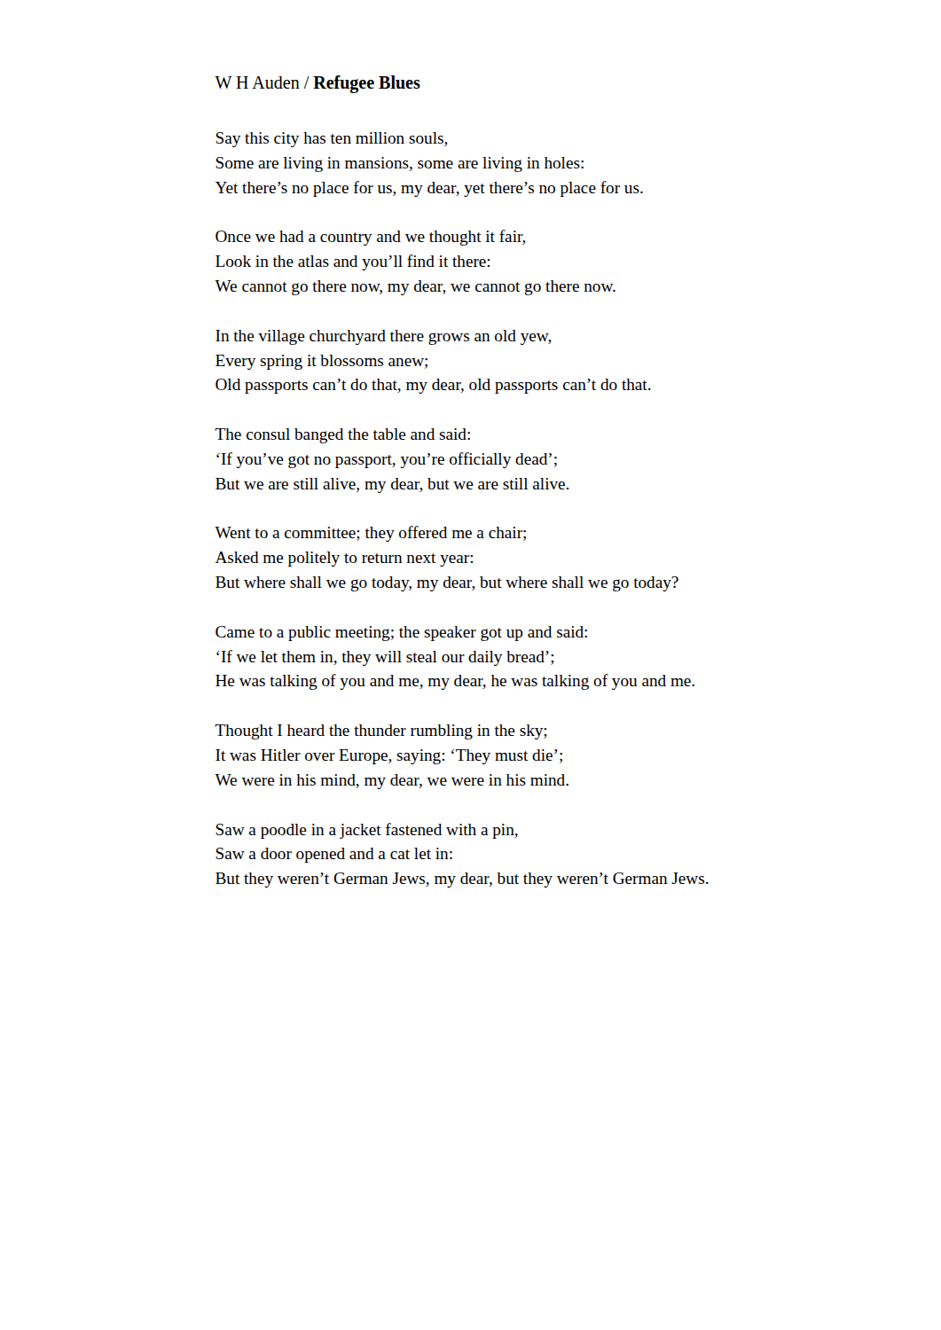W H Auden / Refugee Blues
Say this city has ten million souls,
Some are living in mansions, some are living in holes:
Yet there’s no place for us, my dear, yet there’s no place for us.
Once we had a country and we thought it fair,
Look in the atlas and you’ll find it there:
We cannot go there now, my dear, we cannot go there now.
In the village churchyard there grows an old yew,
Every spring it blossoms anew;
Old passports can’t do that, my dear, old passports can’t do that.
The consul banged the table and said:
‘If you’ve got no passport, you’re officially dead’;
But we are still alive, my dear, but we are still alive.
Went to a committee; they offered me a chair;
Asked me politely to return next year:
But where shall we go today, my dear, but where shall we go today?
Came to a public meeting; the speaker got up and said:
‘If we let them in, they will steal our daily bread’;
He was talking of you and me, my dear, he was talking of you and me.
Thought I heard the thunder rumbling in the sky;
It was Hitler over Europe, saying: ‘They must die’;
We were in his mind, my dear, we were in his mind.
Saw a poodle in a jacket fastened with a pin,
Saw a door opened and a cat let in:
But they weren’t German Jews, my dear, but they weren’t German Jews.